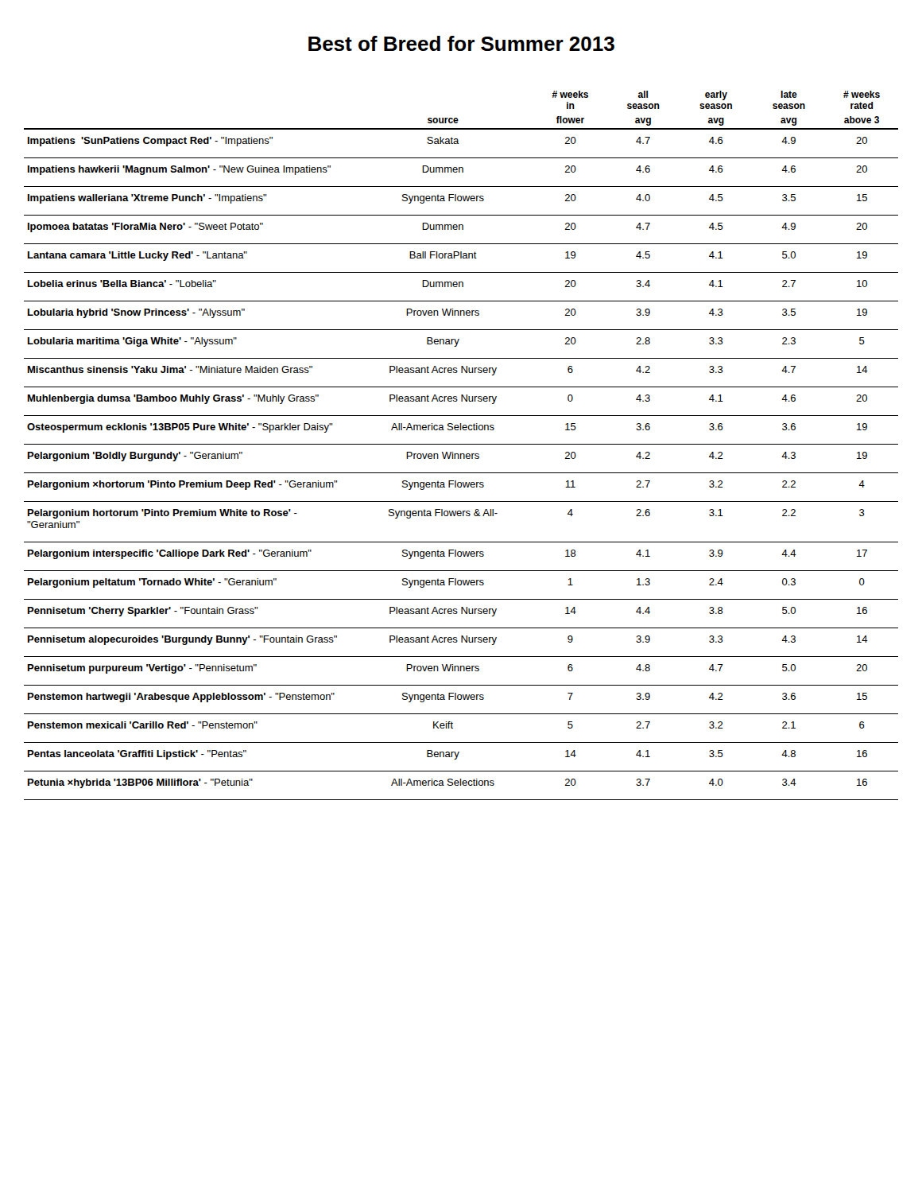Best of Breed for Summer 2013
| | | # weeks in | all season | early season | late season | # weeks rated |
| --- | --- | --- | --- | --- | --- | --- |
| | source | flower | avg | avg | avg | above 3 |
| Impatiens 'SunPatiens Compact Red' - "Impatiens" | Sakata | 20 | 4.7 | 4.6 | 4.9 | 20 |
| Impatiens hawkerii 'Magnum Salmon' - "New Guinea Impatiens" | Dummen | 20 | 4.6 | 4.6 | 4.6 | 20 |
| Impatiens walleriana 'Xtreme Punch' - "Impatiens" | Syngenta Flowers | 20 | 4.0 | 4.5 | 3.5 | 15 |
| Ipomoea batatas 'FloraMia Nero' - "Sweet Potato" | Dummen | 20 | 4.7 | 4.5 | 4.9 | 20 |
| Lantana camara 'Little Lucky Red' - "Lantana" | Ball FloraPlant | 19 | 4.5 | 4.1 | 5.0 | 19 |
| Lobelia erinus 'Bella Bianca' - "Lobelia" | Dummen | 20 | 3.4 | 4.1 | 2.7 | 10 |
| Lobularia hybrid 'Snow Princess' - "Alyssum" | Proven Winners | 20 | 3.9 | 4.3 | 3.5 | 19 |
| Lobularia maritima 'Giga White' - "Alyssum" | Benary | 20 | 2.8 | 3.3 | 2.3 | 5 |
| Miscanthus sinensis 'Yaku Jima' - "Miniature Maiden Grass" | Pleasant Acres Nursery | 6 | 4.2 | 3.3 | 4.7 | 14 |
| Muhlenbergia dumsa 'Bamboo Muhly Grass' - "Muhly Grass" | Pleasant Acres Nursery | 0 | 4.3 | 4.1 | 4.6 | 20 |
| Osteospermum ecklonis '13BP05 Pure White' - "Sparkler Daisy" | All-America Selections | 15 | 3.6 | 3.6 | 3.6 | 19 |
| Pelargonium 'Boldly Burgundy' - "Geranium" | Proven Winners | 20 | 4.2 | 4.2 | 4.3 | 19 |
| Pelargonium ×hortorum 'Pinto Premium Deep Red' - "Geranium" | Syngenta Flowers | 11 | 2.7 | 3.2 | 2.2 | 4 |
| Pelargonium hortorum 'Pinto Premium White to Rose' - "Geranium" | Syngenta Flowers & All- | 4 | 2.6 | 3.1 | 2.2 | 3 |
| Pelargonium interspecific 'Calliope Dark Red' - "Geranium" | Syngenta Flowers | 18 | 4.1 | 3.9 | 4.4 | 17 |
| Pelargonium peltatum 'Tornado White' - "Geranium" | Syngenta Flowers | 1 | 1.3 | 2.4 | 0.3 | 0 |
| Pennisetum 'Cherry Sparkler' - "Fountain Grass" | Pleasant Acres Nursery | 14 | 4.4 | 3.8 | 5.0 | 16 |
| Pennisetum alopecuroides 'Burgundy Bunny' - "Fountain Grass" | Pleasant Acres Nursery | 9 | 3.9 | 3.3 | 4.3 | 14 |
| Pennisetum purpureum 'Vertigo' - "Pennisetum" | Proven Winners | 6 | 4.8 | 4.7 | 5.0 | 20 |
| Penstemon hartwegii 'Arabesque Appleblossom' - "Penstemon" | Syngenta Flowers | 7 | 3.9 | 4.2 | 3.6 | 15 |
| Penstemon mexicali 'Carillo Red' - "Penstemon" | Keift | 5 | 2.7 | 3.2 | 2.1 | 6 |
| Pentas lanceolata 'Graffiti Lipstick' - "Pentas" | Benary | 14 | 4.1 | 3.5 | 4.8 | 16 |
| Petunia ×hybrida '13BP06 Milliflora' - "Petunia" | All-America Selections | 20 | 3.7 | 4.0 | 3.4 | 16 |